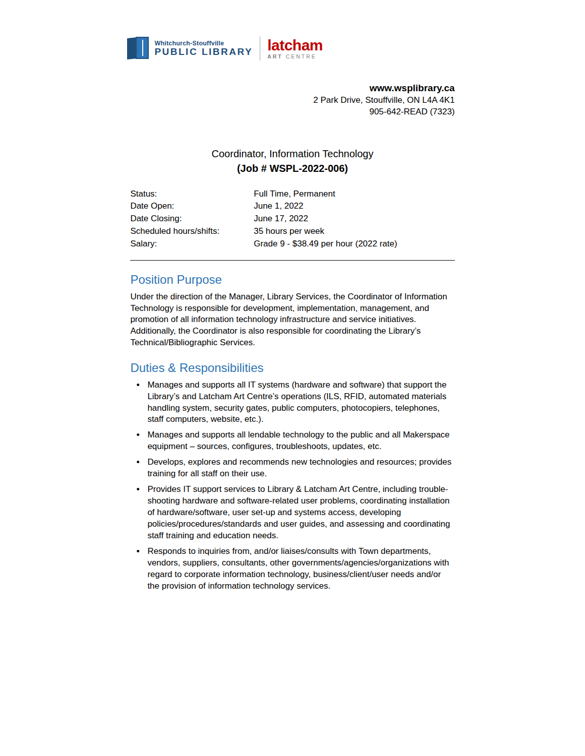Whitchurch-Stouffville
PUBLIC LIBRARY
latcham
ART CENTRE
www.wsplibrary.ca
2 Park Drive, Stouffville, ON L4A 4K1
905-642-READ (7323)
Coordinator, Information Technology
(Job # WSPL-2022-006)
| Status: | Full Time, Permanent |
| Date Open: | June 1, 2022 |
| Date Closing: | June 17, 2022 |
| Scheduled hours/shifts: | 35 hours per week |
| Salary: | Grade 9 - $38.49 per hour (2022 rate) |
Position Purpose
Under the direction of the Manager, Library Services, the Coordinator of Information Technology is responsible for development, implementation, management, and promotion of all information technology infrastructure and service initiatives. Additionally, the Coordinator is also responsible for coordinating the Library’s Technical/Bibliographic Services.
Duties & Responsibilities
Manages and supports all IT systems (hardware and software) that support the Library’s and Latcham Art Centre’s operations (ILS, RFID, automated materials handling system, security gates, public computers, photocopiers, telephones, staff computers, website, etc.).
Manages and supports all lendable technology to the public and all Makerspace equipment – sources, configures, troubleshoots, updates, etc.
Develops, explores and recommends new technologies and resources; provides training for all staff on their use.
Provides IT support services to Library & Latcham Art Centre, including trouble-shooting hardware and software-related user problems, coordinating installation of hardware/software, user set-up and systems access, developing policies/procedures/standards and user guides, and assessing and coordinating staff training and education needs.
Responds to inquiries from, and/or liaises/consults with Town departments, vendors, suppliers, consultants, other governments/agencies/organizations with regard to corporate information technology, business/client/user needs and/or the provision of information technology services.